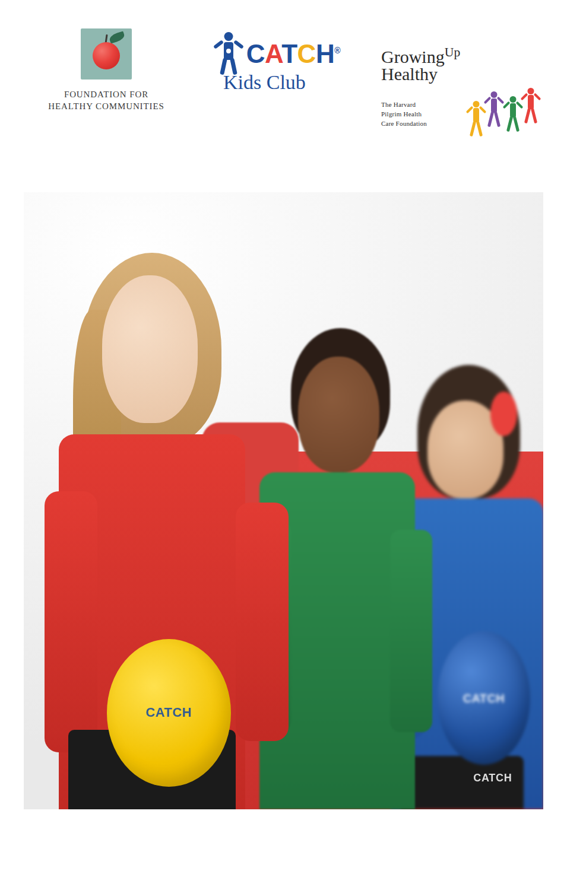Foundation for
Healthy Communities
CATCH®
Kids Club
GrowingUp
Healthy
The Harvard
Pilgrim Health
Care Foundation
CATCH CATCH CATCH
Cover photograph: children with CATCH playground balls.